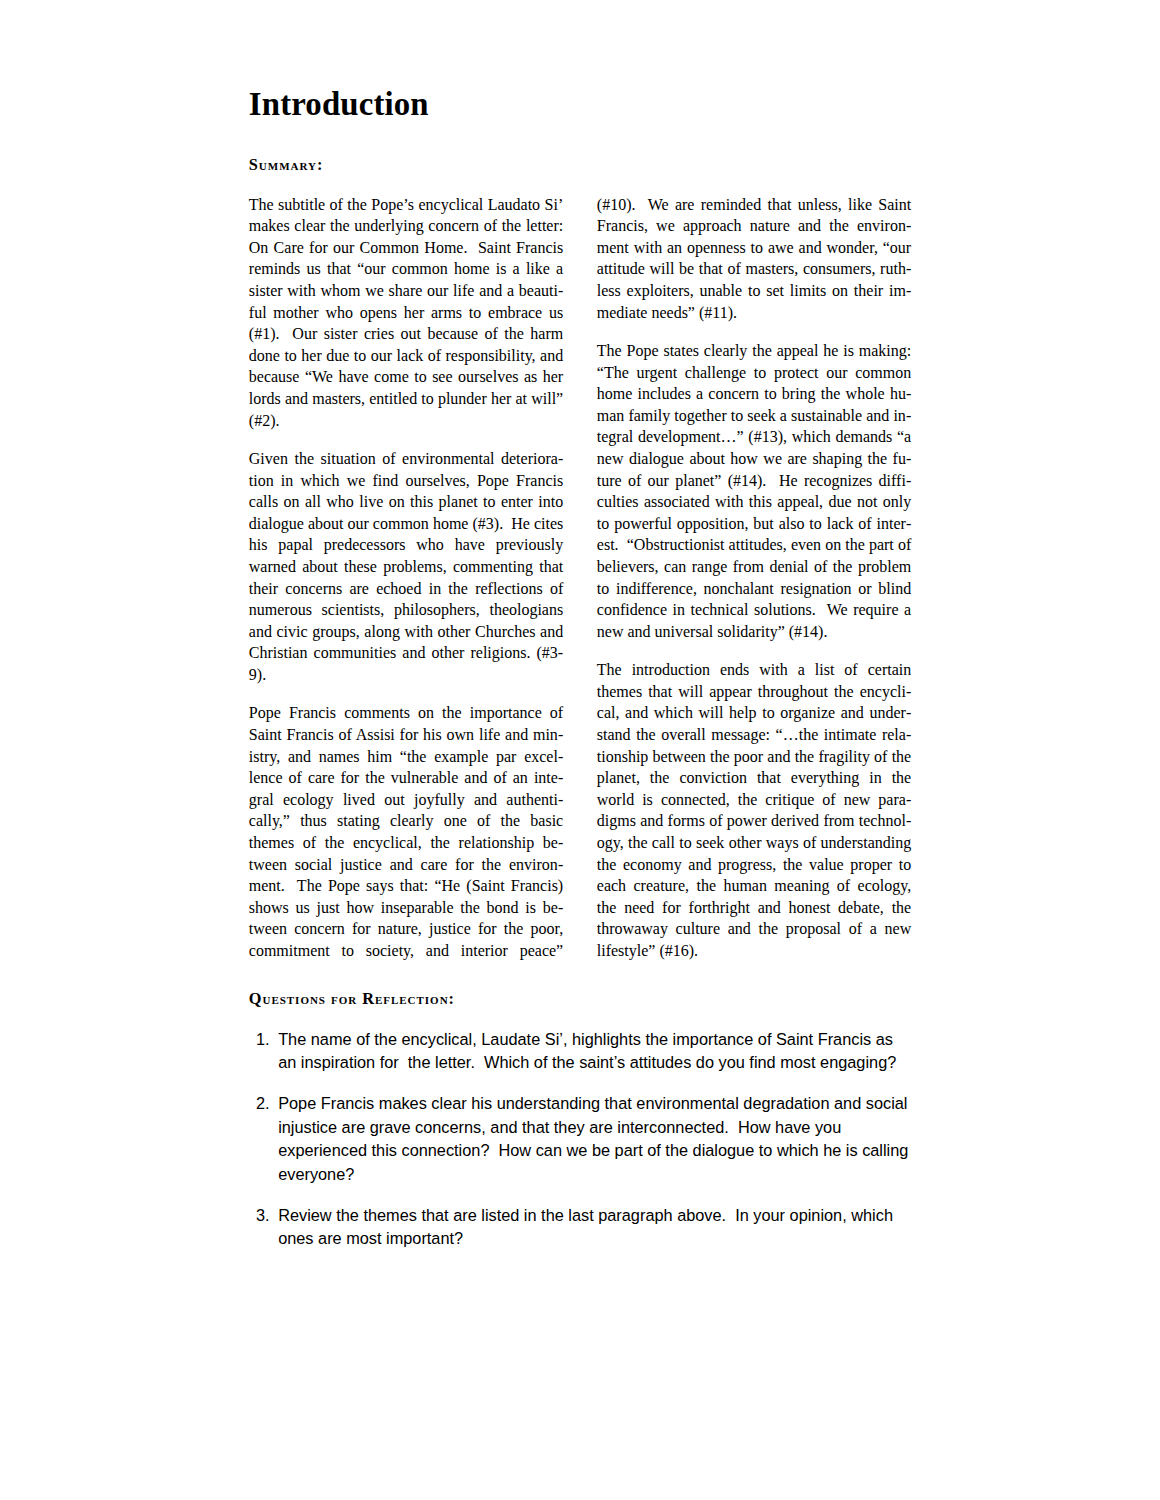Introduction
Summary:
The subtitle of the Pope’s encyclical Laudato Si’ makes clear the underlying concern of the letter: On Care for our Common Home. Saint Francis reminds us that “our common home is a like a sister with whom we share our life and a beautiful mother who opens her arms to embrace us (#1). Our sister cries out because of the harm done to her due to our lack of responsibility, and because “We have come to see ourselves as her lords and masters, entitled to plunder her at will” (#2).
Given the situation of environmental deterioration in which we find ourselves, Pope Francis calls on all who live on this planet to enter into dialogue about our common home (#3). He cites his papal predecessors who have previously warned about these problems, commenting that their concerns are echoed in the reflections of numerous scientists, philosophers, theologians and civic groups, along with other Churches and Christian communities and other religions. (#3-9).
Pope Francis comments on the importance of Saint Francis of Assisi for his own life and ministry, and names him “the example par excellence of care for the vulnerable and of an integral ecology lived out joyfully and authentically,” thus stating clearly one of the basic themes of the encyclical, the relationship between social justice and care for the environment. The Pope says that: “He (Saint Francis) shows us just how inseparable the bond is between concern for nature, justice for the poor, commitment to society, and interior peace” (#10). We are reminded that unless, like Saint Francis, we approach nature and the environment with an openness to awe and wonder, “our attitude will be that of masters, consumers, ruthless exploiters, unable to set limits on their immediate needs” (#11).
The Pope states clearly the appeal he is making: “The urgent challenge to protect our common home includes a concern to bring the whole human family together to seek a sustainable and integral development…” (#13), which demands “a new dialogue about how we are shaping the future of our planet” (#14). He recognizes difficulties associated with this appeal, due not only to powerful opposition, but also to lack of interest. “Obstructionist attitudes, even on the part of believers, can range from denial of the problem to indifference, nonchalant resignation or blind confidence in technical solutions. We require a new and universal solidarity” (#14).
The introduction ends with a list of certain themes that will appear throughout the encyclical, and which will help to organize and understand the overall message: “…the intimate relationship between the poor and the fragility of the planet, the conviction that everything in the world is connected, the critique of new paradigms and forms of power derived from technology, the call to seek other ways of understanding the economy and progress, the value proper to each creature, the human meaning of ecology, the need for forthright and honest debate, the throwaway culture and the proposal of a new lifestyle” (#16).
Questions for Reflection:
The name of the encyclical, Laudate Si’, highlights the importance of Saint Francis as an inspiration for the letter. Which of the saint’s attitudes do you find most engaging?
Pope Francis makes clear his understanding that environmental degradation and social injustice are grave concerns, and that they are interconnected. How have you experienced this connection? How can we be part of the dialogue to which he is calling everyone?
Review the themes that are listed in the last paragraph above. In your opinion, which ones are most important?